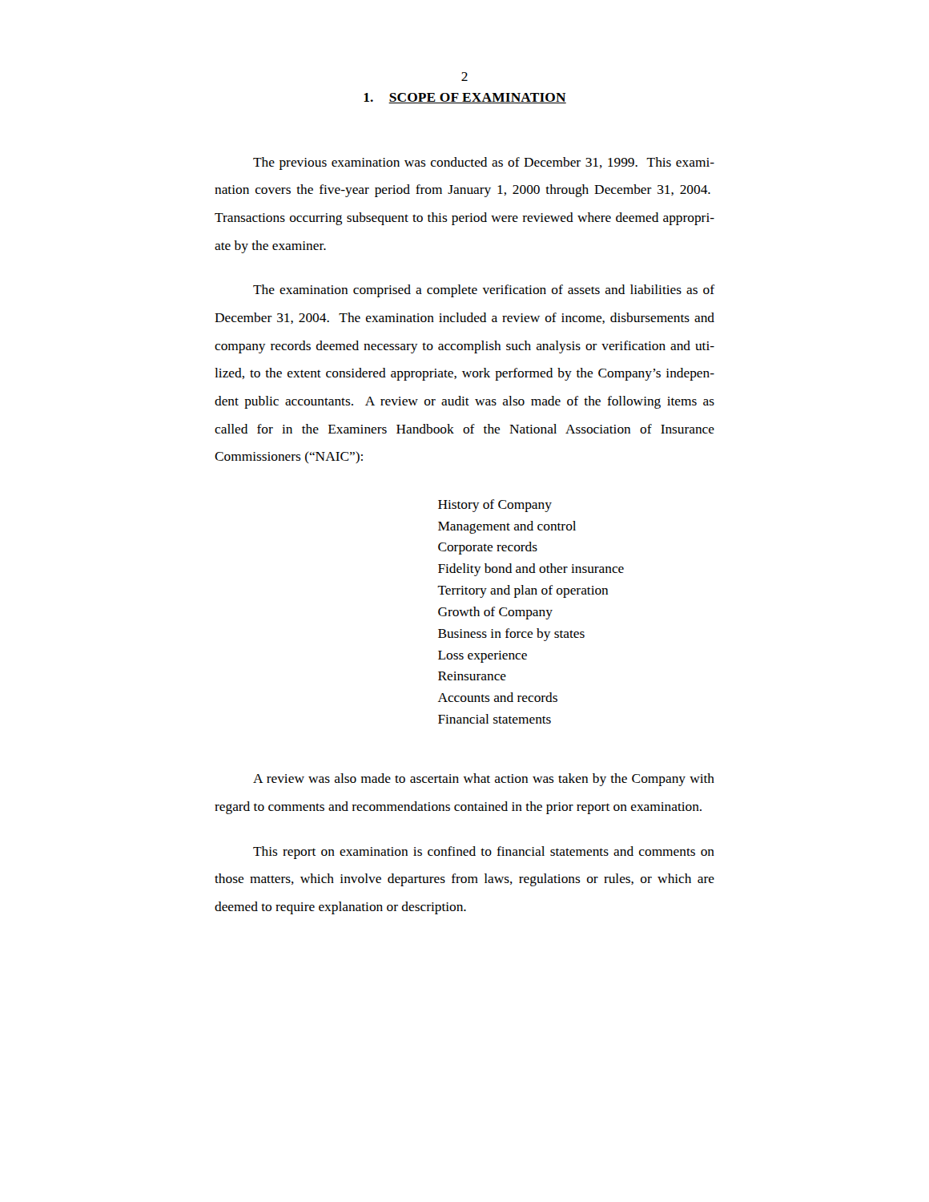2
1. SCOPE OF EXAMINATION
The previous examination was conducted as of December 31, 1999. This examination covers the five-year period from January 1, 2000 through December 31, 2004. Transactions occurring subsequent to this period were reviewed where deemed appropriate by the examiner.
The examination comprised a complete verification of assets and liabilities as of December 31, 2004. The examination included a review of income, disbursements and company records deemed necessary to accomplish such analysis or verification and utilized, to the extent considered appropriate, work performed by the Company’s independent public accountants. A review or audit was also made of the following items as called for in the Examiners Handbook of the National Association of Insurance Commissioners (“NAIC”):
History of Company
Management and control
Corporate records
Fidelity bond and other insurance
Territory and plan of operation
Growth of Company
Business in force by states
Loss experience
Reinsurance
Accounts and records
Financial statements
A review was also made to ascertain what action was taken by the Company with regard to comments and recommendations contained in the prior report on examination.
This report on examination is confined to financial statements and comments on those matters, which involve departures from laws, regulations or rules, or which are deemed to require explanation or description.